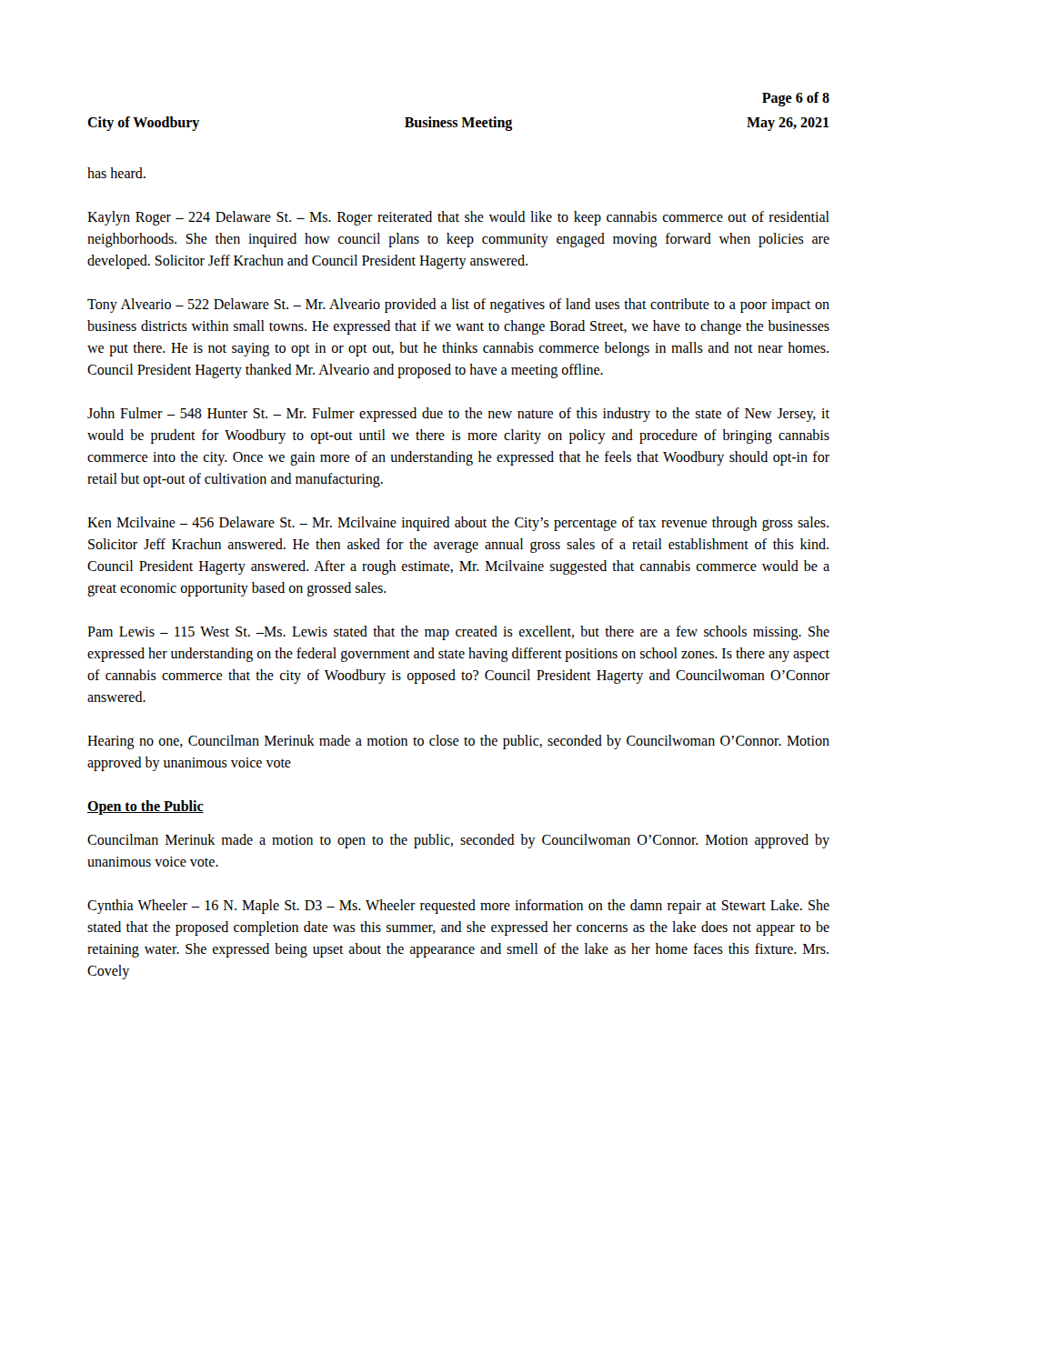Page 6 of 8
City of Woodbury Business Meeting May 26, 2021
has heard.
Kaylyn Roger – 224 Delaware St. – Ms. Roger reiterated that she would like to keep cannabis commerce out of residential neighborhoods. She then inquired how council plans to keep community engaged moving forward when policies are developed. Solicitor Jeff Krachun and Council President Hagerty answered.
Tony Alveario – 522 Delaware St. – Mr. Alveario provided a list of negatives of land uses that contribute to a poor impact on business districts within small towns. He expressed that if we want to change Borad Street, we have to change the businesses we put there. He is not saying to opt in or opt out, but he thinks cannabis commerce belongs in malls and not near homes. Council President Hagerty thanked Mr. Alveario and proposed to have a meeting offline.
John Fulmer – 548 Hunter St. – Mr. Fulmer expressed due to the new nature of this industry to the state of New Jersey, it would be prudent for Woodbury to opt-out until we there is more clarity on policy and procedure of bringing cannabis commerce into the city. Once we gain more of an understanding he expressed that he feels that Woodbury should opt-in for retail but opt-out of cultivation and manufacturing.
Ken Mcilvaine – 456 Delaware St. – Mr. Mcilvaine inquired about the City’s percentage of tax revenue through gross sales. Solicitor Jeff Krachun answered. He then asked for the average annual gross sales of a retail establishment of this kind. Council President Hagerty answered. After a rough estimate, Mr. Mcilvaine suggested that cannabis commerce would be a great economic opportunity based on grossed sales.
Pam Lewis – 115 West St. –Ms. Lewis stated that the map created is excellent, but there are a few schools missing. She expressed her understanding on the federal government and state having different positions on school zones. Is there any aspect of cannabis commerce that the city of Woodbury is opposed to? Council President Hagerty and Councilwoman O’Connor answered.
Hearing no one, Councilman Merinuk made a motion to close to the public, seconded by Councilwoman O’Connor. Motion approved by unanimous voice vote
Open to the Public
Councilman Merinuk made a motion to open to the public, seconded by Councilwoman O’Connor. Motion approved by unanimous voice vote.
Cynthia Wheeler – 16 N. Maple St. D3 – Ms. Wheeler requested more information on the damn repair at Stewart Lake. She stated that the proposed completion date was this summer, and she expressed her concerns as the lake does not appear to be retaining water. She expressed being upset about the appearance and smell of the lake as her home faces this fixture. Mrs. Covely